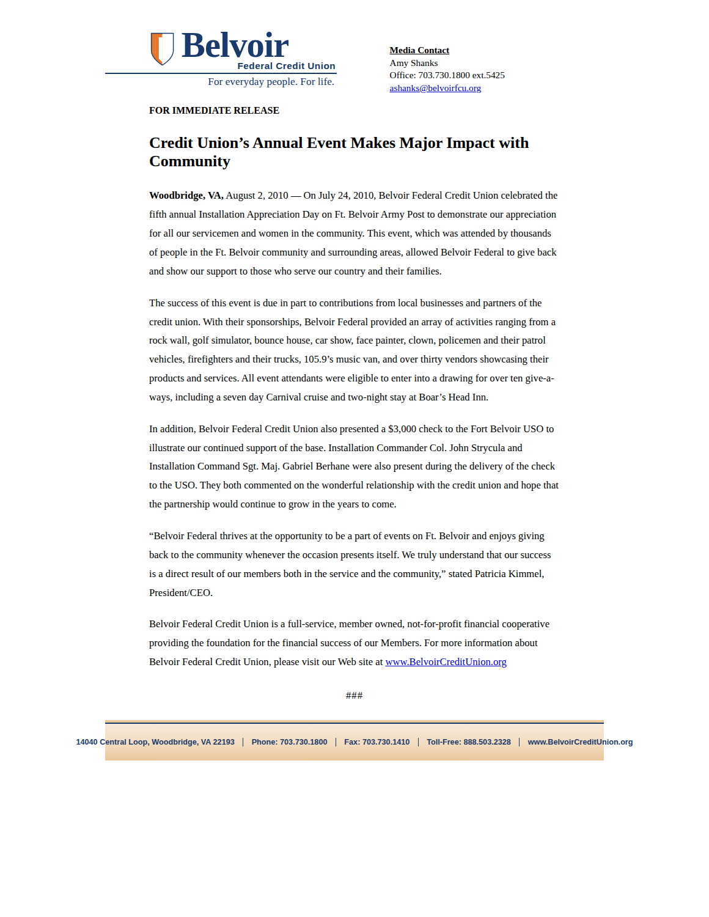Belvoir
Federal Credit Union
For everyday people. For life.
Media Contact
Amy Shanks
Office: 703.730.1800 ext.5425
ashanks@belvoirfcu.org
FOR IMMEDIATE RELEASE
Credit Union’s Annual Event Makes Major Impact with Community
Woodbridge, VA, August 2, 2010 — On July 24, 2010, Belvoir Federal Credit Union celebrated the fifth annual Installation Appreciation Day on Ft. Belvoir Army Post to demonstrate our appreciation for all our servicemen and women in the community. This event, which was attended by thousands of people in the Ft. Belvoir community and surrounding areas, allowed Belvoir Federal to give back and show our support to those who serve our country and their families.
The success of this event is due in part to contributions from local businesses and partners of the credit union. With their sponsorships, Belvoir Federal provided an array of activities ranging from a rock wall, golf simulator, bounce house, car show, face painter, clown, policemen and their patrol vehicles, firefighters and their trucks, 105.9’s music van, and over thirty vendors showcasing their products and services. All event attendants were eligible to enter into a drawing for over ten give-a-ways, including a seven day Carnival cruise and two-night stay at Boar’s Head Inn.
In addition, Belvoir Federal Credit Union also presented a $3,000 check to the Fort Belvoir USO to illustrate our continued support of the base. Installation Commander Col. John Strycula and Installation Command Sgt. Maj. Gabriel Berhane were also present during the delivery of the check to the USO. They both commented on the wonderful relationship with the credit union and hope that the partnership would continue to grow in the years to come.
“Belvoir Federal thrives at the opportunity to be a part of events on Ft. Belvoir and enjoys giving back to the community whenever the occasion presents itself. We truly understand that our success is a direct result of our members both in the service and the community,” stated Patricia Kimmel, President/CEO.
Belvoir Federal Credit Union is a full-service, member owned, not-for-profit financial cooperative providing the foundation for the financial success of our Members. For more information about Belvoir Federal Credit Union, please visit our Web site at www.BelvoirCreditUnion.org
###
14040 Central Loop, Woodbridge, VA 22193 Phone: 703.730.1800 Fax: 703.730.1410 Toll-Free: 888.503.2328 www.BelvoirCreditUnion.org